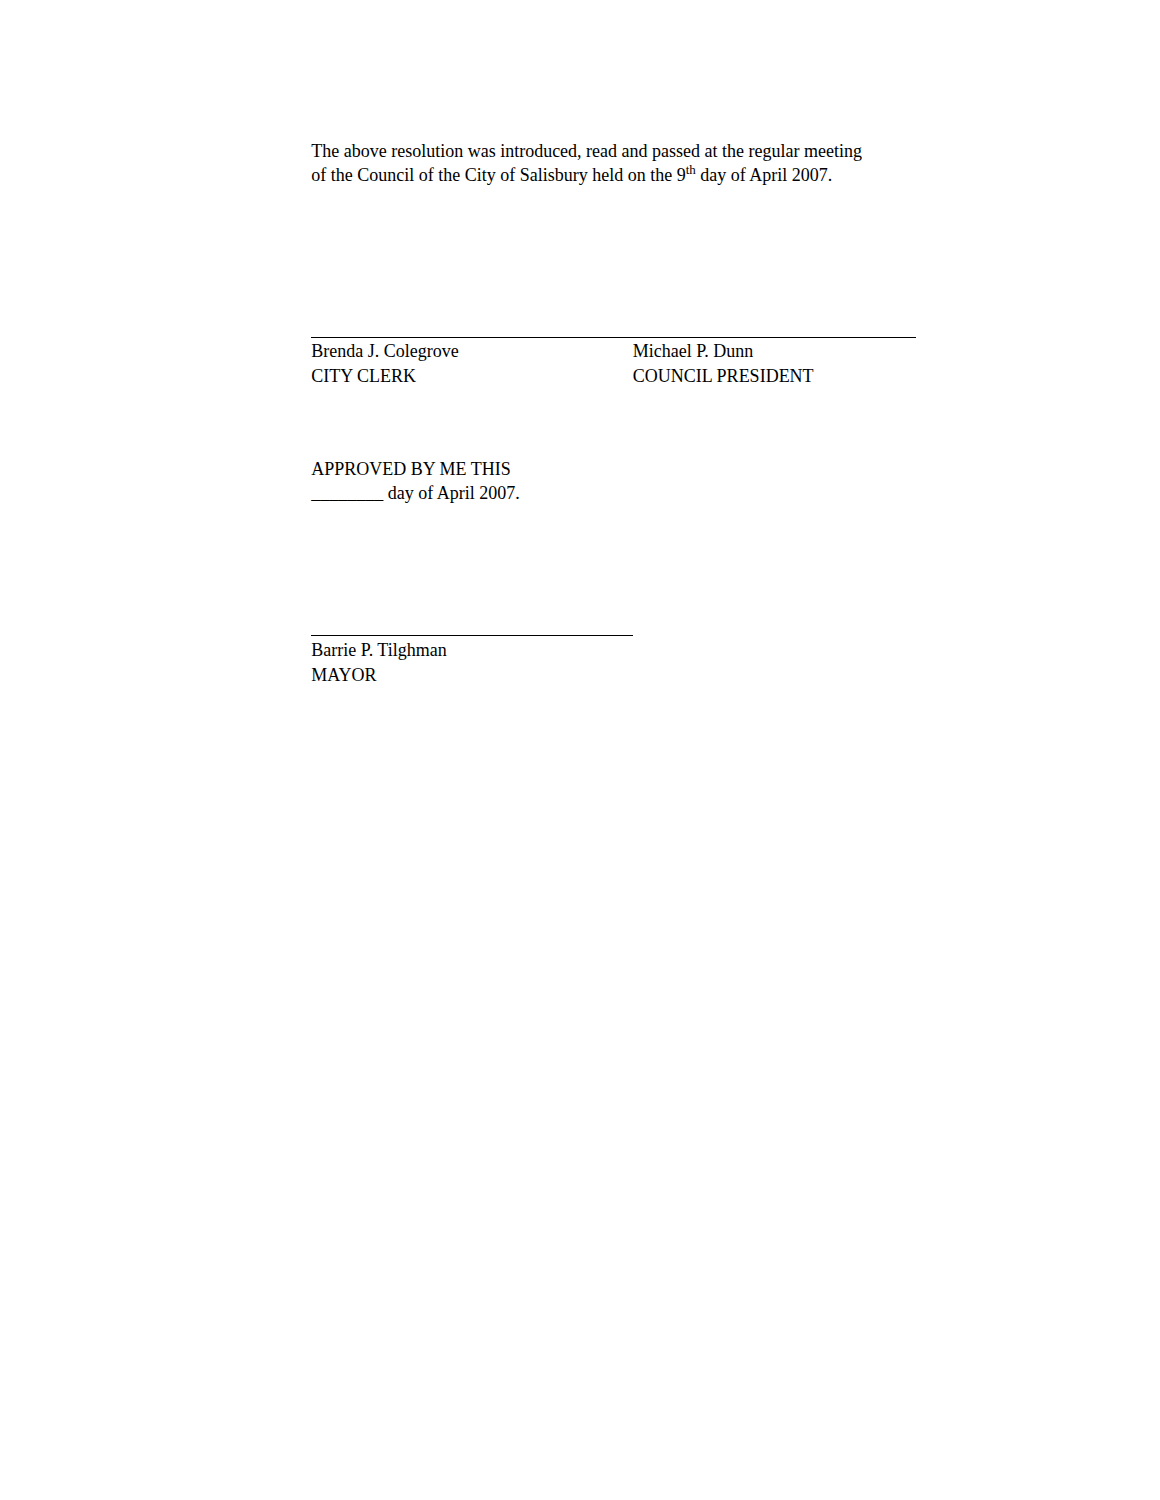The above resolution was introduced, read and passed at the regular meeting of the Council of the City of Salisbury held on the 9th day of April 2007.
| Brenda J. Colegrove CITY CLERK | | Michael P. Dunn COUNCIL PRESIDENT |
APPROVED BY ME THIS
________ day of April 2007.
Barrie P. Tilghman
MAYOR